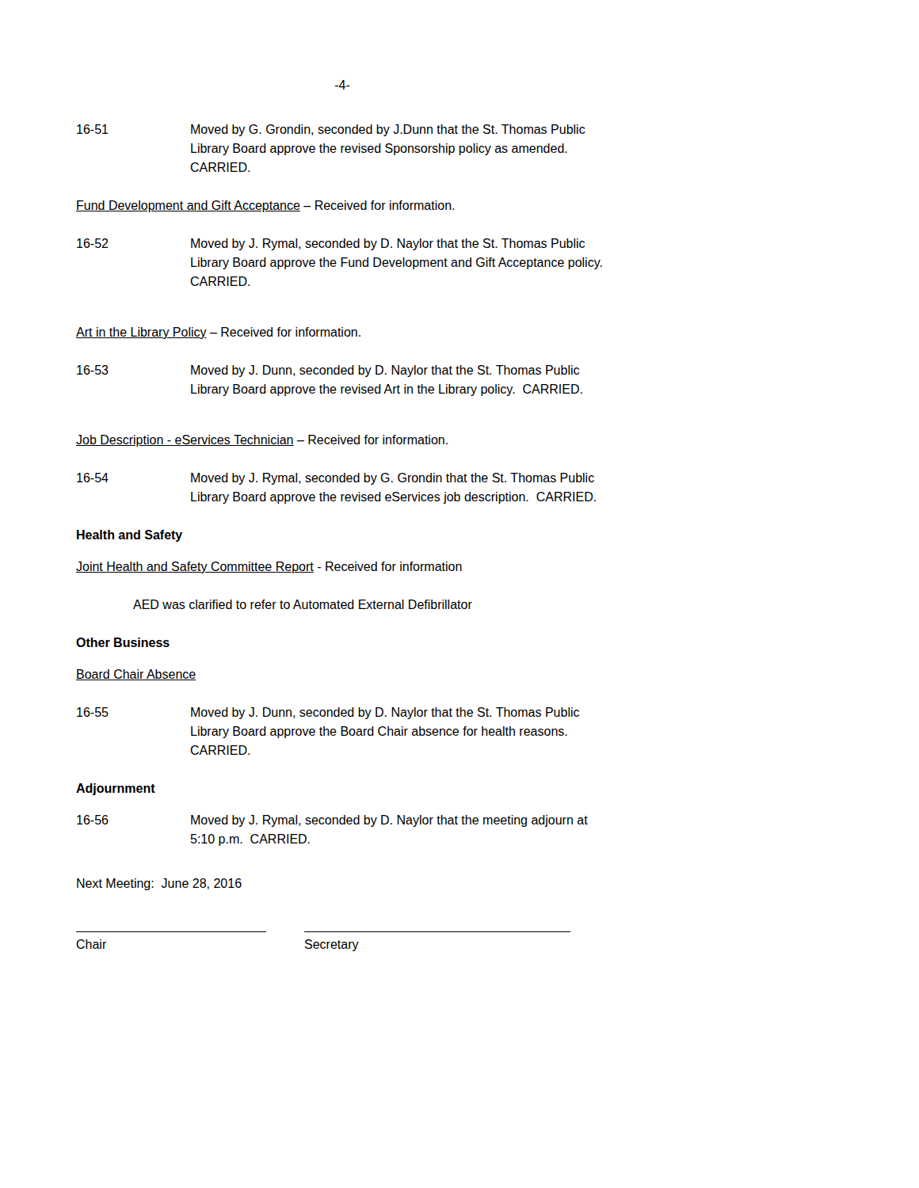-4-
16-51
Moved by G. Grondin, seconded by J.Dunn that the St. Thomas Public Library Board approve the revised Sponsorship policy as amended. CARRIED.
Fund Development and Gift Acceptance – Received for information.
16-52
Moved by J. Rymal, seconded by D. Naylor that the St. Thomas Public Library Board approve the Fund Development and Gift Acceptance policy. CARRIED.
Art in the Library Policy – Received for information.
16-53
Moved by J. Dunn, seconded by D. Naylor that the St. Thomas Public Library Board approve the revised Art in the Library policy. CARRIED.
Job Description - eServices Technician – Received for information.
16-54
Moved by J. Rymal, seconded by G. Grondin that the St. Thomas Public Library Board approve the revised eServices job description. CARRIED.
Health and Safety
Joint Health and Safety Committee Report - Received for information
AED was clarified to refer to Automated External Defibrillator
Other Business
Board Chair Absence
16-55
Moved by J. Dunn, seconded by D. Naylor that the St. Thomas Public Library Board approve the Board Chair absence for health reasons. CARRIED.
Adjournment
16-56
Moved by J. Rymal, seconded by D. Naylor that the meeting adjourn at 5:10 p.m. CARRIED.
Next Meeting: June 28, 2016
Chair
Secretary